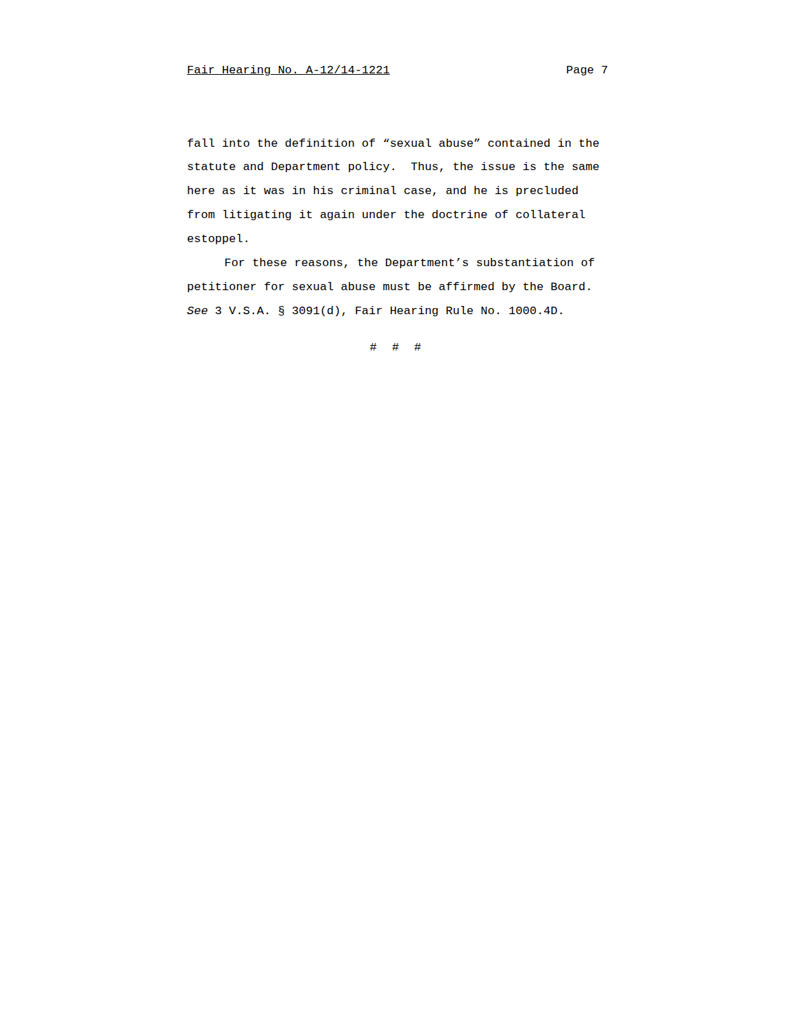Fair Hearing No. A-12/14-1221 Page 7
fall into the definition of “sexual abuse” contained in the statute and Department policy. Thus, the issue is the same here as it was in his criminal case, and he is precluded from litigating it again under the doctrine of collateral estoppel.
For these reasons, the Department’s substantiation of petitioner for sexual abuse must be affirmed by the Board. See 3 V.S.A. § 3091(d), Fair Hearing Rule No. 1000.4D.
# # #